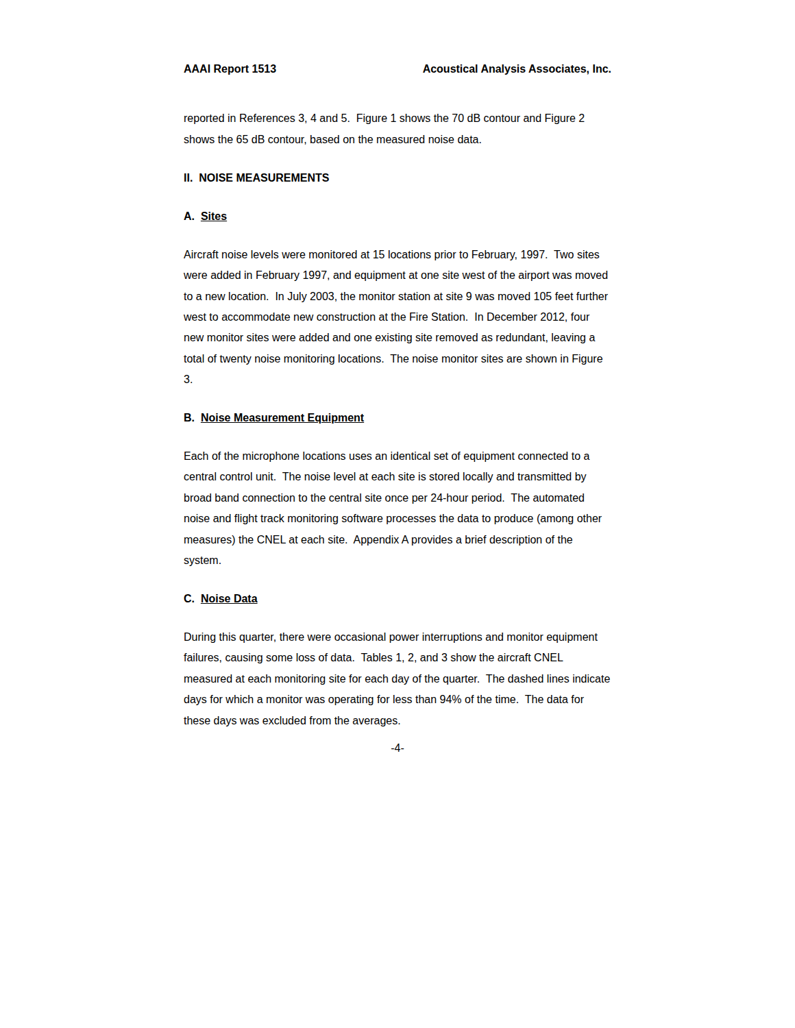AAAI Report 1513
Acoustical Analysis Associates, Inc.
reported in References 3, 4 and 5. Figure 1 shows the 70 dB contour and Figure 2 shows the 65 dB contour, based on the measured noise data.
II. NOISE MEASUREMENTS
A. Sites
Aircraft noise levels were monitored at 15 locations prior to February, 1997. Two sites were added in February 1997, and equipment at one site west of the airport was moved to a new location. In July 2003, the monitor station at site 9 was moved 105 feet further west to accommodate new construction at the Fire Station. In December 2012, four new monitor sites were added and one existing site removed as redundant, leaving a total of twenty noise monitoring locations. The noise monitor sites are shown in Figure 3.
B. Noise Measurement Equipment
Each of the microphone locations uses an identical set of equipment connected to a central control unit. The noise level at each site is stored locally and transmitted by broad band connection to the central site once per 24-hour period. The automated noise and flight track monitoring software processes the data to produce (among other measures) the CNEL at each site. Appendix A provides a brief description of the system.
C. Noise Data
During this quarter, there were occasional power interruptions and monitor equipment failures, causing some loss of data. Tables 1, 2, and 3 show the aircraft CNEL measured at each monitoring site for each day of the quarter. The dashed lines indicate days for which a monitor was operating for less than 94% of the time. The data for these days was excluded from the averages.
-4-